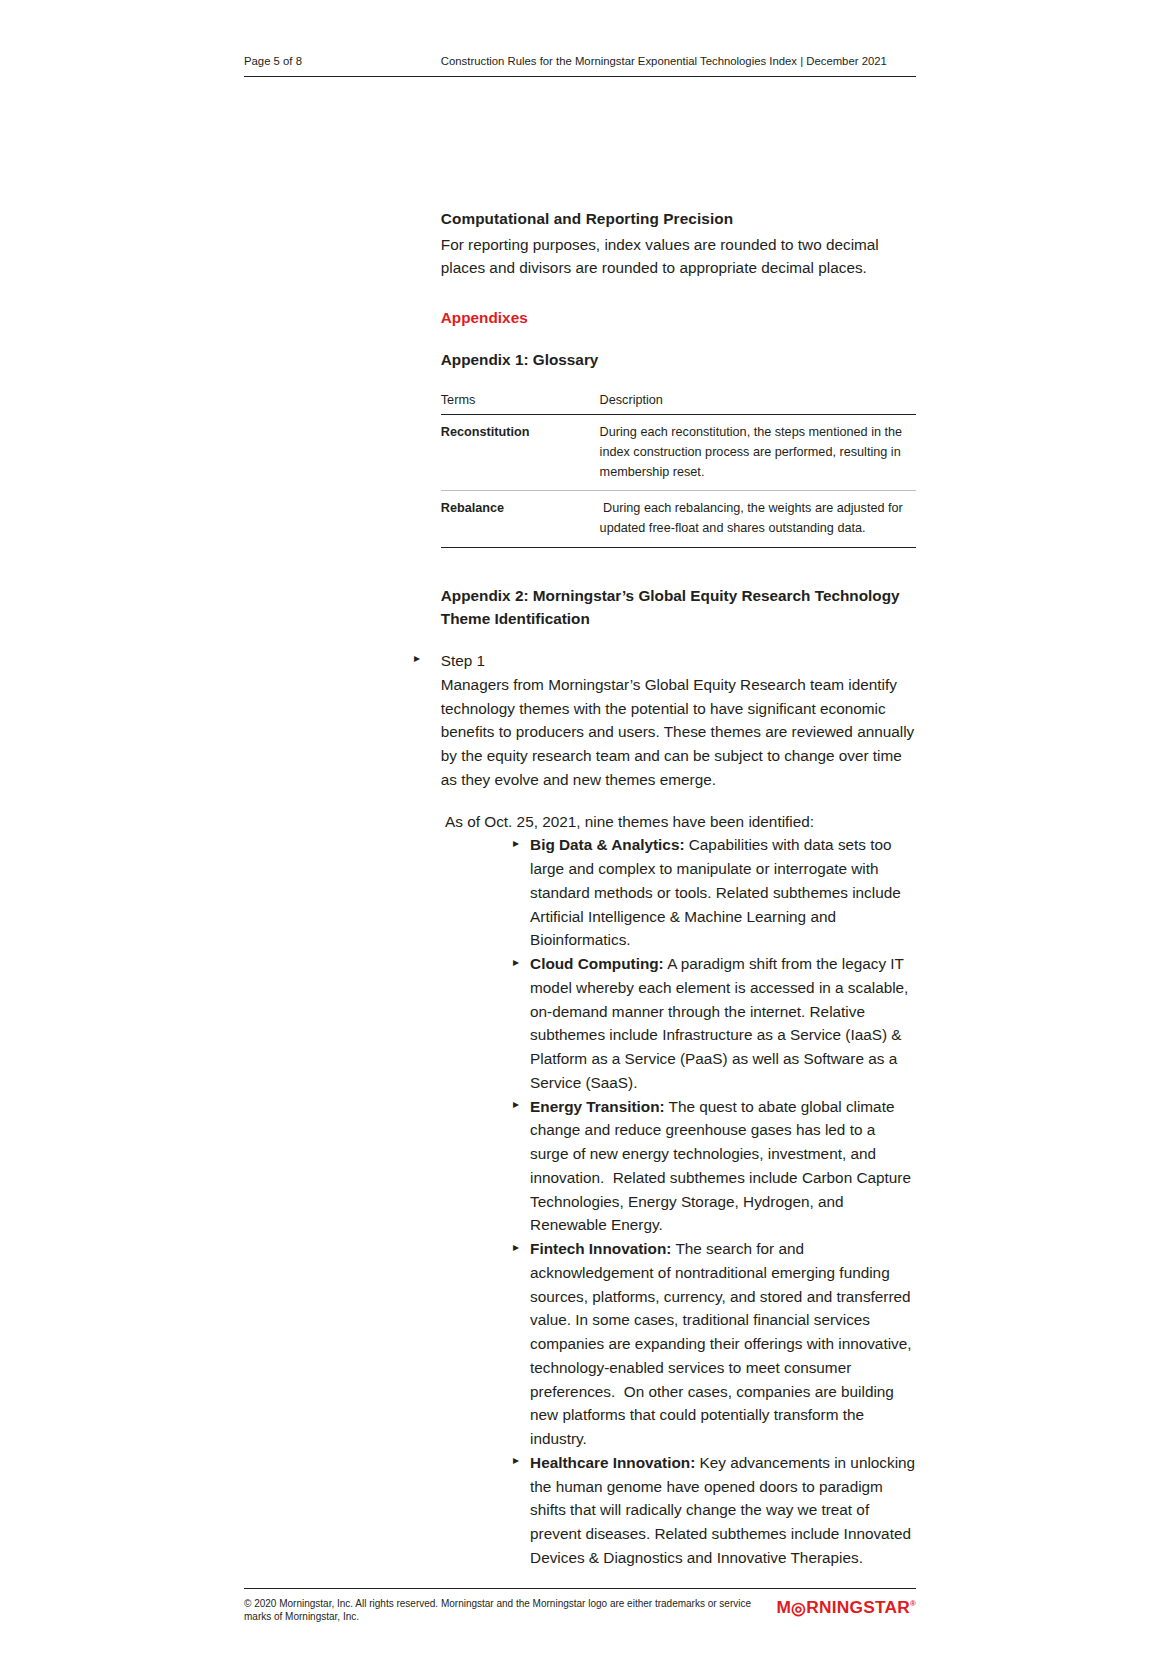Page 5 of 8
Construction Rules for the Morningstar Exponential Technologies Index | December 2021
Computational and Reporting Precision
For reporting purposes, index values are rounded to two decimal places and divisors are rounded to appropriate decimal places.
Appendixes
Appendix 1: Glossary
| Terms | Description |
| --- | --- |
| Reconstitution | During each reconstitution, the steps mentioned in the index construction process are performed, resulting in membership reset. |
| Rebalance | During each rebalancing, the weights are adjusted for updated free-float and shares outstanding data. |
Appendix 2: Morningstar’s Global Equity Research Technology Theme Identification
▸
Step 1
Managers from Morningstar’s Global Equity Research team identify technology themes with the potential to have significant economic benefits to producers and users. These themes are reviewed annually by the equity research team and can be subject to change over time as they evolve and new themes emerge.
As of Oct. 25, 2021, nine themes have been identified:
Big Data & Analytics: Capabilities with data sets too large and complex to manipulate or interrogate with standard methods or tools. Related subthemes include Artificial Intelligence & Machine Learning and Bioinformatics.
Cloud Computing: A paradigm shift from the legacy IT model whereby each element is accessed in a scalable, on-demand manner through the internet. Relative subthemes include Infrastructure as a Service (IaaS) & Platform as a Service (PaaS) as well as Software as a Service (SaaS).
Energy Transition: The quest to abate global climate change and reduce greenhouse gases has led to a surge of new energy technologies, investment, and innovation. Related subthemes include Carbon Capture Technologies, Energy Storage, Hydrogen, and Renewable Energy.
Fintech Innovation: The search for and acknowledgement of nontraditional emerging funding sources, platforms, currency, and stored and transferred value. In some cases, traditional financial services companies are expanding their offerings with innovative, technology-enabled services to meet consumer preferences. On other cases, companies are building new platforms that could potentially transform the industry.
Healthcare Innovation: Key advancements in unlocking the human genome have opened doors to paradigm shifts that will radically change the way we treat of prevent diseases. Related subthemes include Innovated Devices & Diagnostics and Innovative Therapies.
© 2020 Morningstar, Inc. All rights reserved. Morningstar and the Morningstar logo are either trademarks or service marks of Morningstar, Inc.
M◎RNINGSTAR®